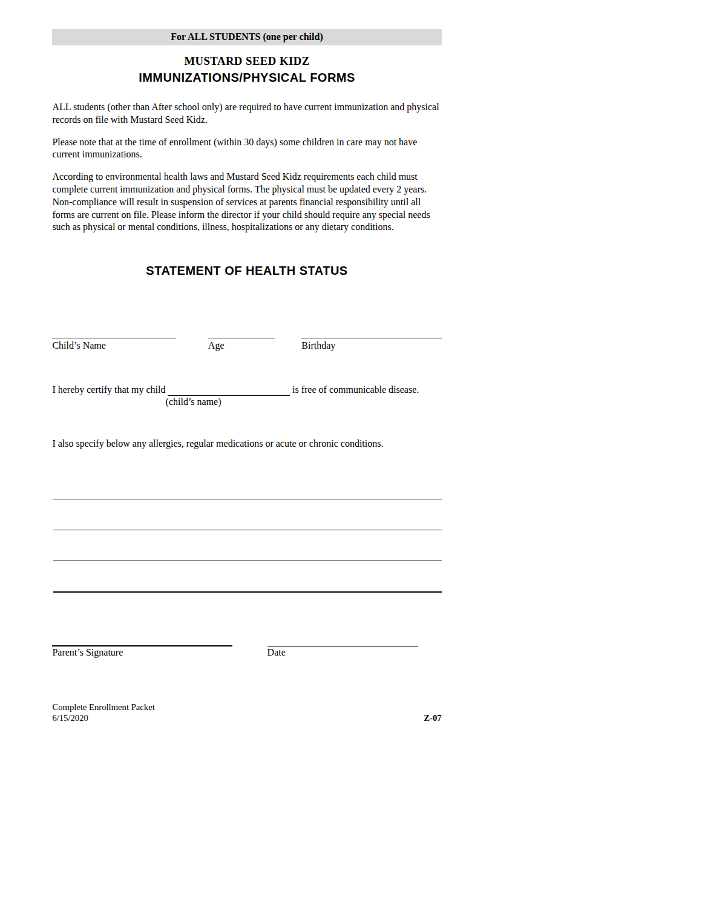For ALL STUDENTS (one per child)
MUSTARD SEED KIDZ
IMMUNIZATIONS/PHYSICAL FORMS
ALL students (other than After school only) are required to have current immunization and physical records on file with Mustard Seed Kidz.
Please note that at the time of enrollment (within 30 days) some children in care may not have current immunizations.
According to environmental health laws and Mustard Seed Kidz requirements each child must complete current immunization and physical forms. The physical must be updated every 2 years. Non-compliance will result in suspension of services at parents financial responsibility until all forms are current on file. Please inform the director if your child should require any special needs such as physical or mental conditions, illness, hospitalizations or any dietary conditions.
STATEMENT OF HEALTH STATUS
Child’s Name
Age
Birthday
I hereby certify that my child is free of communicable disease.
(child’s name)
I also specify below any allergies, regular medications or acute or chronic conditions.
Parent’s Signature
Date
Complete Enrollment Packet
6/15/2020
Z-07